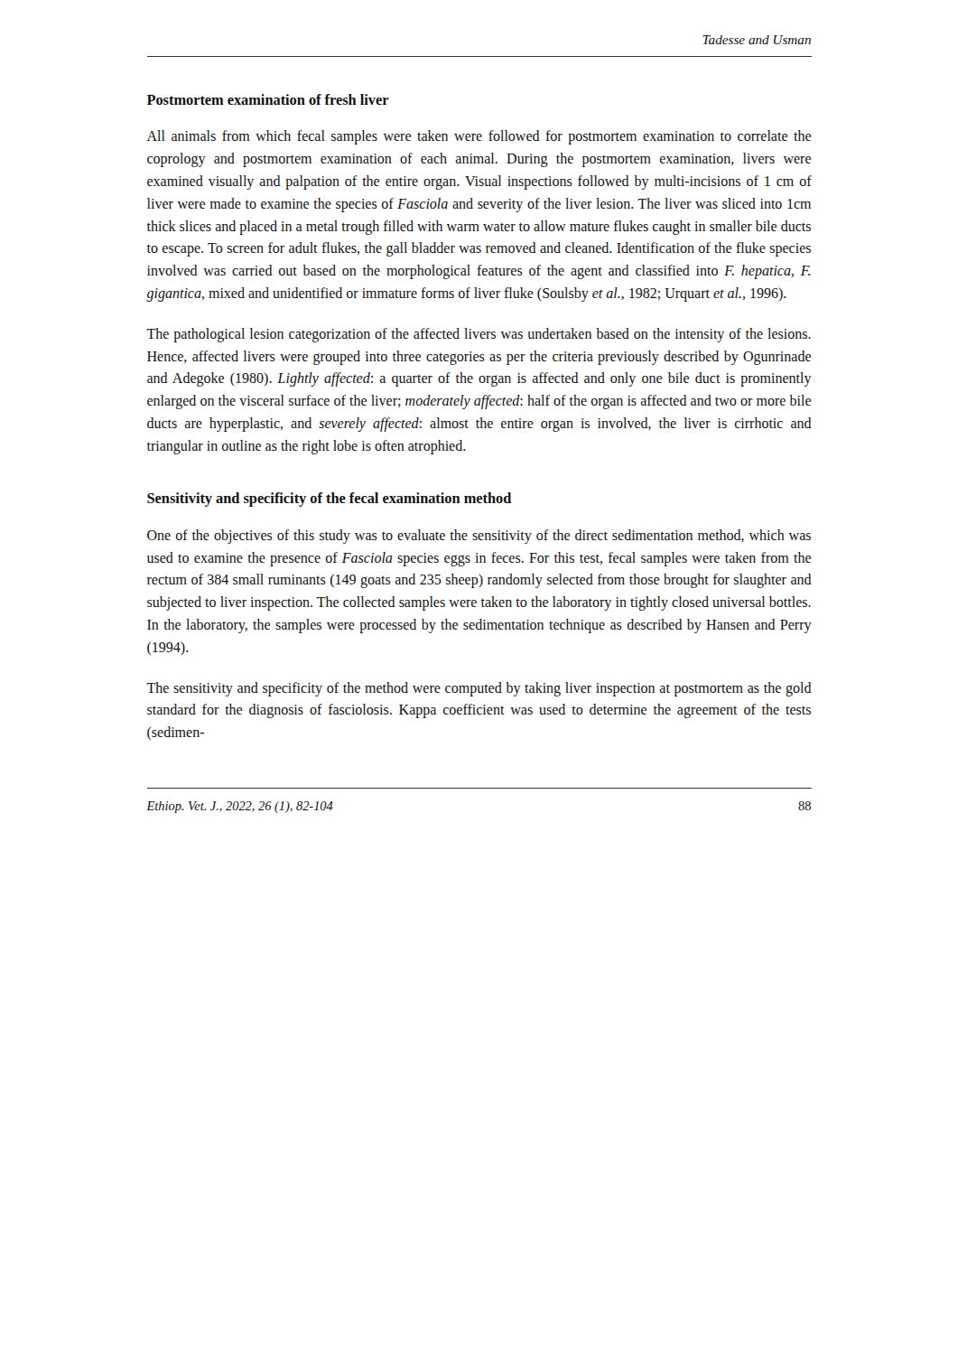Tadesse and Usman
Postmortem examination of fresh liver
All animals from which fecal samples were taken were followed for postmortem examination to correlate the coprology and postmortem examination of each animal. During the postmortem examination, livers were examined visually and palpation of the entire organ. Visual inspections followed by multi-incisions of 1 cm of liver were made to examine the species of Fasciola and severity of the liver lesion. The liver was sliced into 1cm thick slices and placed in a metal trough filled with warm water to allow mature flukes caught in smaller bile ducts to escape. To screen for adult flukes, the gall bladder was removed and cleaned. Identification of the fluke species involved was carried out based on the morphological features of the agent and classified into F. hepatica, F. gigantica, mixed and unidentified or immature forms of liver fluke (Soulsby et al., 1982; Urquart et al., 1996).
The pathological lesion categorization of the affected livers was undertaken based on the intensity of the lesions. Hence, affected livers were grouped into three categories as per the criteria previously described by Ogunrinade and Adegoke (1980). Lightly affected: a quarter of the organ is affected and only one bile duct is prominently enlarged on the visceral surface of the liver; moderately affected: half of the organ is affected and two or more bile ducts are hyperplastic, and severely affected: almost the entire organ is involved, the liver is cirrhotic and triangular in outline as the right lobe is often atrophied.
Sensitivity and specificity of the fecal examination method
One of the objectives of this study was to evaluate the sensitivity of the direct sedimentation method, which was used to examine the presence of Fasciola species eggs in feces. For this test, fecal samples were taken from the rectum of 384 small ruminants (149 goats and 235 sheep) randomly selected from those brought for slaughter and subjected to liver inspection. The collected samples were taken to the laboratory in tightly closed universal bottles. In the laboratory, the samples were processed by the sedimentation technique as described by Hansen and Perry (1994).
The sensitivity and specificity of the method were computed by taking liver inspection at postmortem as the gold standard for the diagnosis of fasciolosis. Kappa coefficient was used to determine the agreement of the tests (sedimen-
Ethiop. Vet. J., 2022, 26 (1), 82-104 88